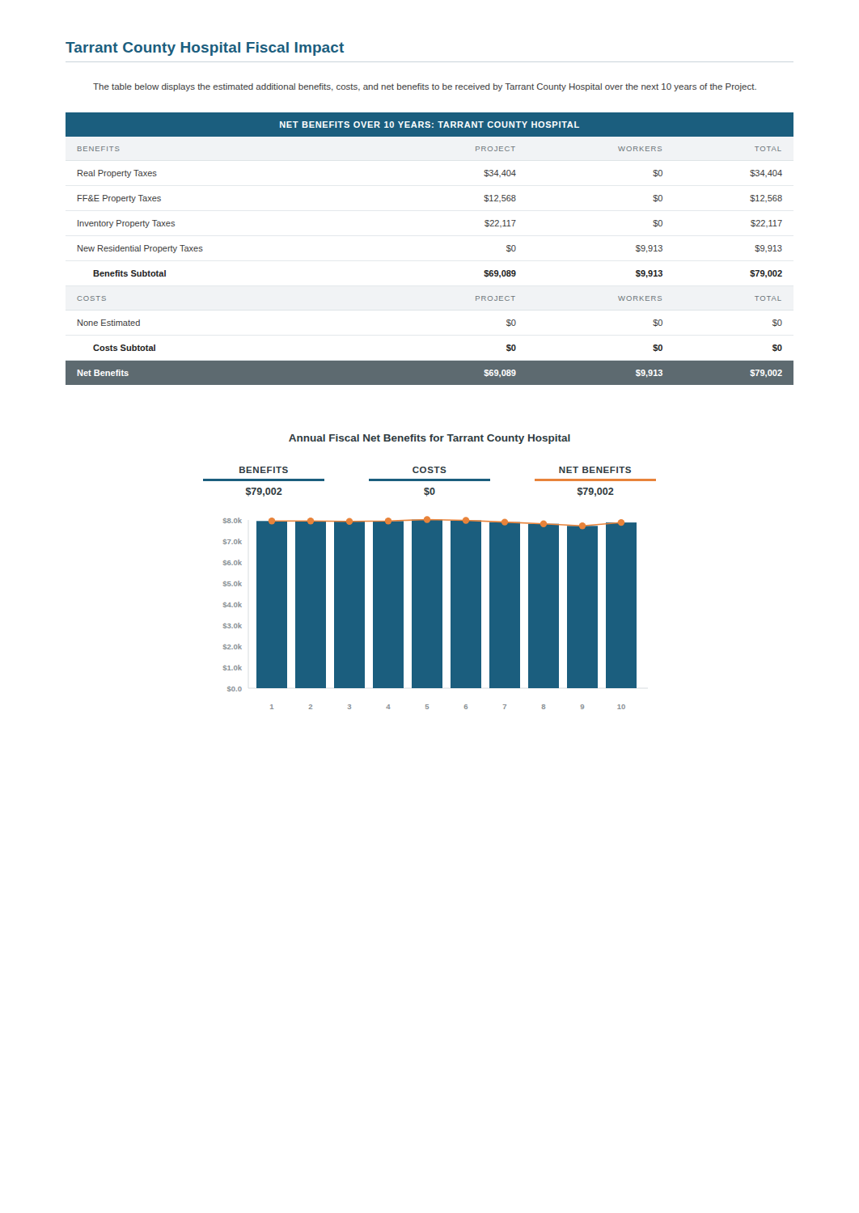Tarrant County Hospital Fiscal Impact
The table below displays the estimated additional benefits, costs, and net benefits to be received by Tarrant County Hospital over the next 10 years of the Project.
Net Benefits over 10 Years: Tarrant County Hospital
| Benefits | Project | Workers | Total |
| --- | --- | --- | --- |
| Real Property Taxes | $34,404 | $0 | $34,404 |
| FF&E Property Taxes | $12,568 | $0 | $12,568 |
| Inventory Property Taxes | $22,117 | $0 | $22,117 |
| New Residential Property Taxes | $0 | $9,913 | $9,913 |
| Benefits Subtotal | $69,089 | $9,913 | $79,002 |
| Costs | Project | Workers | Total |
| None Estimated | $0 | $0 | $0 |
| Costs Subtotal | $0 | $0 | $0 |
| Net Benefits | $69,089 | $9,913 | $79,002 |
Annual Fiscal Net Benefits for Tarrant County Hospital
BENEFITS
$79,002
COSTS
$0
NET BENEFITS
$79,002
$8.0k $7.0k $6.0k $5.0k $4.0k $3.0k $2.0k $1.0k $0.0 1 2 3 4 5 6 7 8 9 10